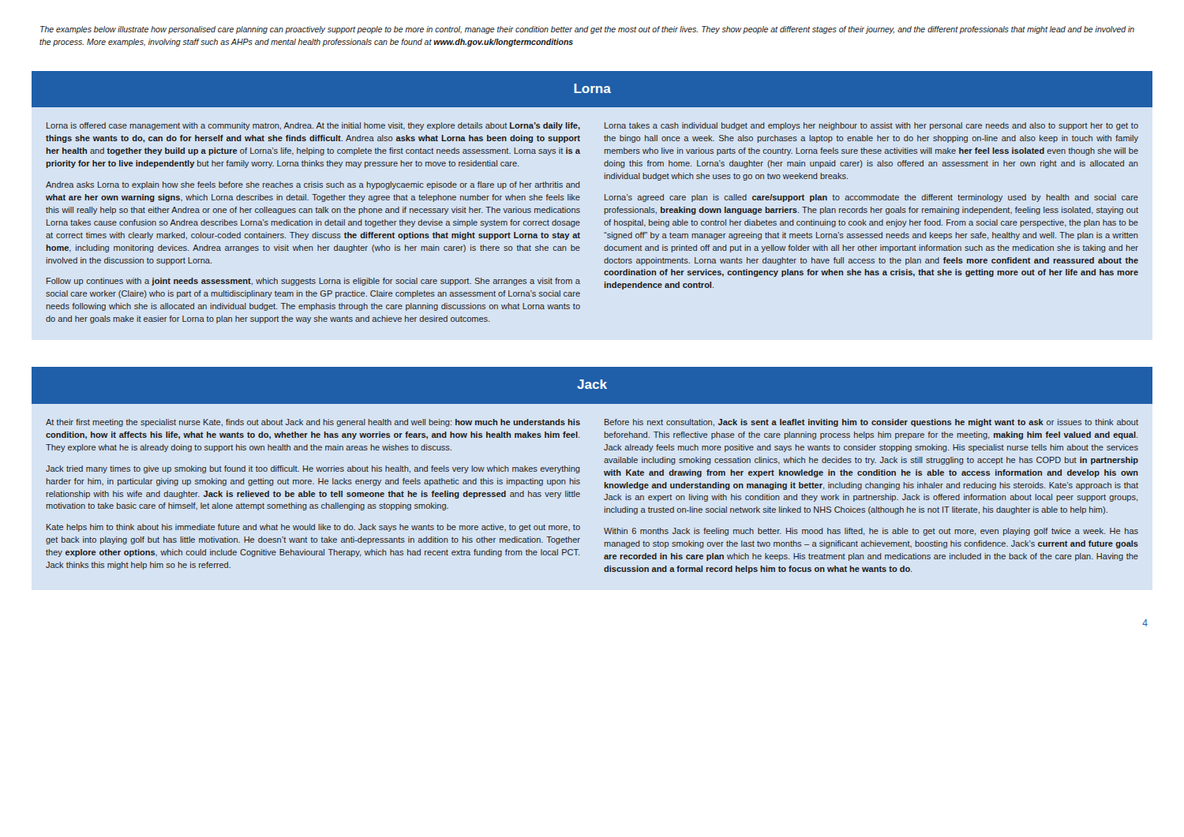The examples below illustrate how personalised care planning can proactively support people to be more in control, manage their condition better and get the most out of their lives. They show people at different stages of their journey, and the different professionals that might lead and be involved in the process. More examples, involving staff such as AHPs and mental health professionals can be found at www.dh.gov.uk/longtermconditions
Lorna
Lorna is offered case management with a community matron, Andrea. At the initial home visit, they explore details about Lorna’s daily life, things she wants to do, can do for herself and what she finds difficult. Andrea also asks what Lorna has been doing to support her health and together they build up a picture of Lorna’s life, helping to complete the first contact needs assessment. Lorna says it is a priority for her to live independently but her family worry. Lorna thinks they may pressure her to move to residential care.
Andrea asks Lorna to explain how she feels before she reaches a crisis such as a hypoglycaemic episode or a flare up of her arthritis and what are her own warning signs, which Lorna describes in detail. Together they agree that a telephone number for when she feels like this will really help so that either Andrea or one of her colleagues can talk on the phone and if necessary visit her. The various medications Lorna takes cause confusion so Andrea describes Lorna’s medication in detail and together they devise a simple system for correct dosage at correct times with clearly marked, colour-coded containers. They discuss the different options that might support Lorna to stay at home, including monitoring devices. Andrea arranges to visit when her daughter (who is her main carer) is there so that she can be involved in the discussion to support Lorna.
Follow up continues with a joint needs assessment, which suggests Lorna is eligible for social care support. She arranges a visit from a social care worker (Claire) who is part of a multidisciplinary team in the GP practice. Claire completes an assessment of Lorna’s social care needs following which she is allocated an individual budget. The emphasis through the care planning discussions on what Lorna wants to do and her goals make it easier for Lorna to plan her support the way she wants and achieve her desired outcomes.
Lorna takes a cash individual budget and employs her neighbour to assist with her personal care needs and also to support her to get to the bingo hall once a week. She also purchases a laptop to enable her to do her shopping on-line and also keep in touch with family members who live in various parts of the country. Lorna feels sure these activities will make her feel less isolated even though she will be doing this from home. Lorna’s daughter (her main unpaid carer) is also offered an assessment in her own right and is allocated an individual budget which she uses to go on two weekend breaks.
Lorna’s agreed care plan is called care/support plan to accommodate the different terminology used by health and social care professionals, breaking down language barriers. The plan records her goals for remaining independent, feeling less isolated, staying out of hospital, being able to control her diabetes and continuing to cook and enjoy her food. From a social care perspective, the plan has to be “signed off” by a team manager agreeing that it meets Lorna’s assessed needs and keeps her safe, healthy and well. The plan is a written document and is printed off and put in a yellow folder with all her other important information such as the medication she is taking and her doctors appointments. Lorna wants her daughter to have full access to the plan and feels more confident and reassured about the coordination of her services, contingency plans for when she has a crisis, that she is getting more out of her life and has more independence and control.
Jack
At their first meeting the specialist nurse Kate, finds out about Jack and his general health and well being: how much he understands his condition, how it affects his life, what he wants to do, whether he has any worries or fears, and how his health makes him feel. They explore what he is already doing to support his own health and the main areas he wishes to discuss.
Jack tried many times to give up smoking but found it too difficult. He worries about his health, and feels very low which makes everything harder for him, in particular giving up smoking and getting out more. He lacks energy and feels apathetic and this is impacting upon his relationship with his wife and daughter. Jack is relieved to be able to tell someone that he is feeling depressed and has very little motivation to take basic care of himself, let alone attempt something as challenging as stopping smoking.
Kate helps him to think about his immediate future and what he would like to do. Jack says he wants to be more active, to get out more, to get back into playing golf but has little motivation. He doesn’t want to take anti-depressants in addition to his other medication. Together they explore other options, which could include Cognitive Behavioural Therapy, which has had recent extra funding from the local PCT. Jack thinks this might help him so he is referred.
Before his next consultation, Jack is sent a leaflet inviting him to consider questions he might want to ask or issues to think about beforehand. This reflective phase of the care planning process helps him prepare for the meeting, making him feel valued and equal. Jack already feels much more positive and says he wants to consider stopping smoking. His specialist nurse tells him about the services available including smoking cessation clinics, which he decides to try. Jack is still struggling to accept he has COPD but in partnership with Kate and drawing from her expert knowledge in the condition he is able to access information and develop his own knowledge and understanding on managing it better, including changing his inhaler and reducing his steroids. Kate’s approach is that Jack is an expert on living with his condition and they work in partnership. Jack is offered information about local peer support groups, including a trusted on-line social network site linked to NHS Choices (although he is not IT literate, his daughter is able to help him).
Within 6 months Jack is feeling much better. His mood has lifted, he is able to get out more, even playing golf twice a week. He has managed to stop smoking over the last two months – a significant achievement, boosting his confidence. Jack’s current and future goals are recorded in his care plan which he keeps. His treatment plan and medications are included in the back of the care plan. Having the discussion and a formal record helps him to focus on what he wants to do.
4